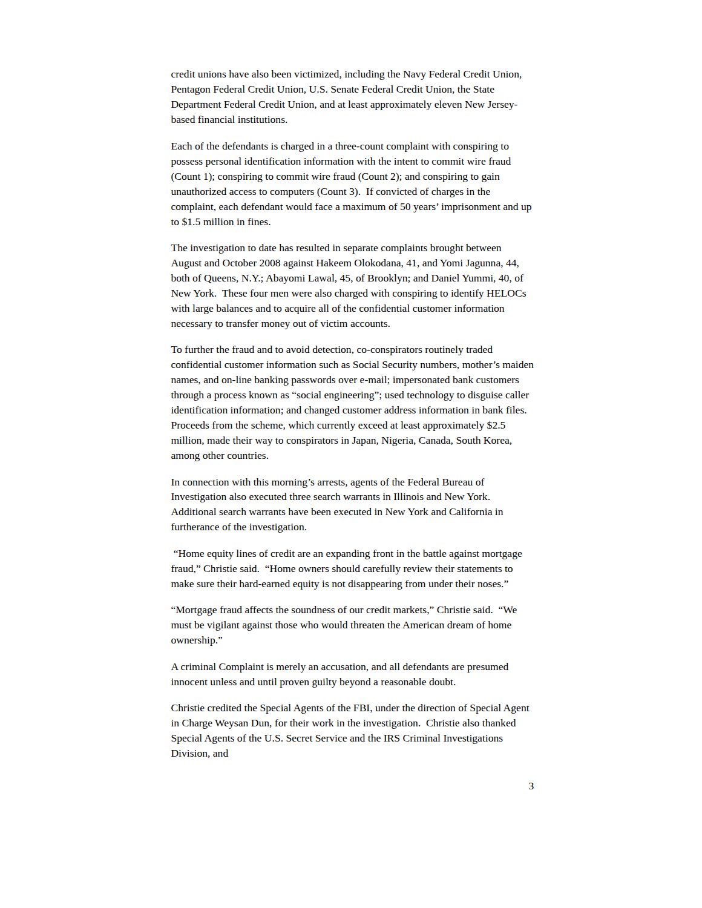credit unions have also been victimized, including the Navy Federal Credit Union, Pentagon Federal Credit Union, U.S. Senate Federal Credit Union, the State Department Federal Credit Union, and at least approximately eleven New Jersey-based financial institutions.
Each of the defendants is charged in a three-count complaint with conspiring to possess personal identification information with the intent to commit wire fraud (Count 1); conspiring to commit wire fraud (Count 2); and conspiring to gain unauthorized access to computers (Count 3). If convicted of charges in the complaint, each defendant would face a maximum of 50 years’ imprisonment and up to $1.5 million in fines.
The investigation to date has resulted in separate complaints brought between August and October 2008 against Hakeem Olokodana, 41, and Yomi Jagunna, 44, both of Queens, N.Y.; Abayomi Lawal, 45, of Brooklyn; and Daniel Yummi, 40, of New York. These four men were also charged with conspiring to identify HELOCs with large balances and to acquire all of the confidential customer information necessary to transfer money out of victim accounts.
To further the fraud and to avoid detection, co-conspirators routinely traded confidential customer information such as Social Security numbers, mother’s maiden names, and on-line banking passwords over e-mail; impersonated bank customers through a process known as “social engineering”; used technology to disguise caller identification information; and changed customer address information in bank files. Proceeds from the scheme, which currently exceed at least approximately $2.5 million, made their way to conspirators in Japan, Nigeria, Canada, South Korea, among other countries.
In connection with this morning’s arrests, agents of the Federal Bureau of Investigation also executed three search warrants in Illinois and New York. Additional search warrants have been executed in New York and California in furtherance of the investigation.
“Home equity lines of credit are an expanding front in the battle against mortgage fraud,” Christie said. “Home owners should carefully review their statements to make sure their hard-earned equity is not disappearing from under their noses.”
“Mortgage fraud affects the soundness of our credit markets,” Christie said. “We must be vigilant against those who would threaten the American dream of home ownership.”
A criminal Complaint is merely an accusation, and all defendants are presumed innocent unless and until proven guilty beyond a reasonable doubt.
Christie credited the Special Agents of the FBI, under the direction of Special Agent in Charge Weysan Dun, for their work in the investigation. Christie also thanked Special Agents of the U.S. Secret Service and the IRS Criminal Investigations Division, and
3